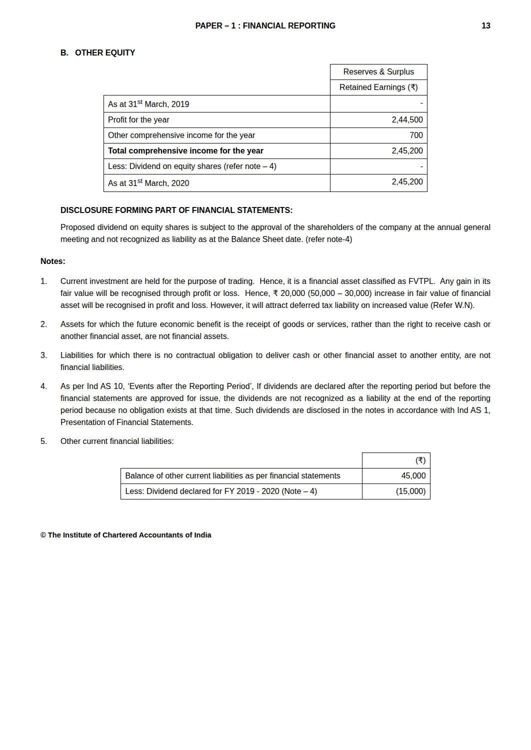PAPER – 1 : FINANCIAL REPORTING 13
B. OTHER EQUITY
| | Reserves & Surplus |
| | Retained Earnings ( ₹ ) |
| As at 31 st March, 2019 | - |
| Profit for the year | 2,44,500 |
| Other comprehensive income for the year | 700 |
| Total comprehensive income for the year | 2,45,200 |
| Less: Dividend on equity shares (refer note – 4) | - |
| As at 31 st March, 2020 | 2,45,200 |
DISCLOSURE FORMING PART OF FINANCIAL STATEMENTS:
Proposed dividend on equity shares is subject to the approval of the shareholders of the company at the annual general meeting and not recognized as liability as at the Balance Sheet date. (refer note-4)
Notes:
Current investment are held for the purpose of trading. Hence, it is a financial asset classified as FVTPL. Any gain in its fair value will be recognised through profit or loss. Hence, ₹ 20,000 (50,000 – 30,000) increase in fair value of financial asset will be recognised in profit and loss. However, it will attract deferred tax liability on increased value (Refer W.N).
Assets for which the future economic benefit is the receipt of goods or services, rather than the right to receive cash or another financial asset, are not financial assets.
Liabilities for which there is no contractual obligation to deliver cash or other financial asset to another entity, are not financial liabilities.
As per Ind AS 10, ‘Events after the Reporting Period’, If dividends are declared after the reporting period but before the financial statements are approved for issue, the dividends are not recognized as a liability at the end of the reporting period because no obligation exists at that time. Such dividends are disclosed in the notes in accordance with Ind AS 1, Presentation of Financial Statements.
Other current financial liabilities:
| | ( ₹ ) |
| Balance of other current liabilities as per financial statements | 45,000 |
| Less: Dividend declared for FY 2019 - 2020 (Note – 4) | (15,000) |
© The Institute of Chartered Accountants of India